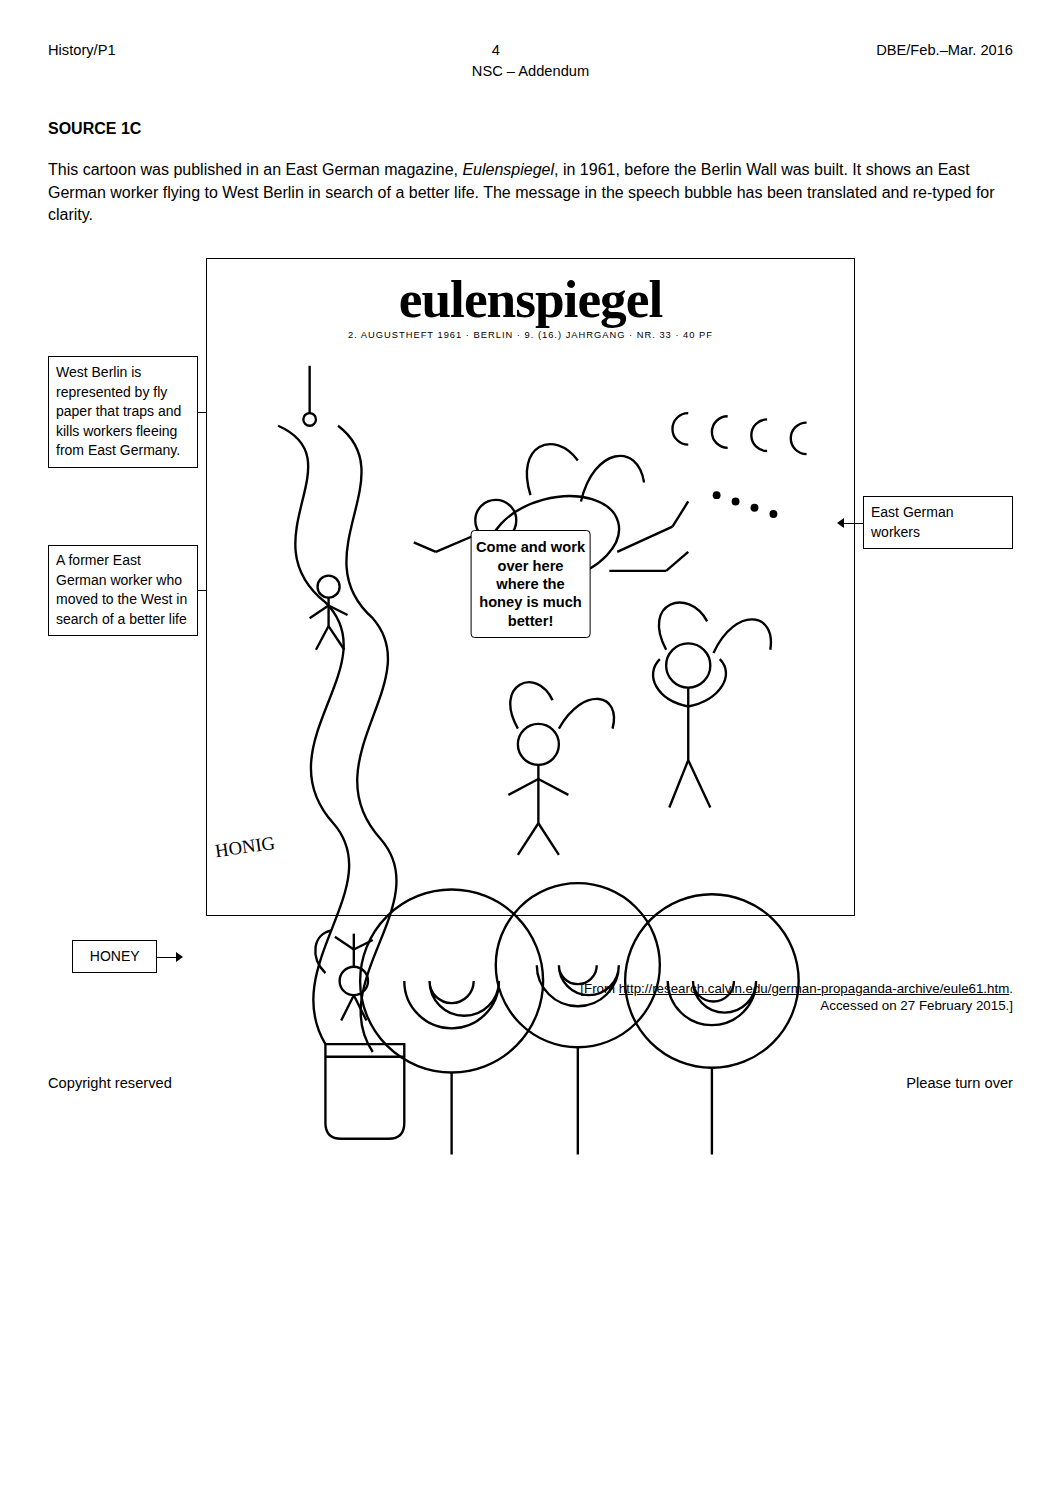History/P1
4
DBE/Feb.–Mar. 2016
NSC – Addendum
SOURCE 1C
This cartoon was published in an East German magazine, Eulenspiegel, in 1961, before the Berlin Wall was built. It shows an East German worker flying to West Berlin in search of a better life. The message in the speech bubble has been translated and re-typed for clarity.
West Berlin is represented by fly paper that traps and kills workers fleeing from East Germany.
A former East German worker who moved to the West in search of a better life
eulenspiegel
2. AUGUSTHEFT 1961 · BERLIN · 9. (16.) JAHRGANG · NR. 33 · 40 PF
Come and work over here where the honey is much better!
HONIG
East German workers
HONEY
[From http://research.calvin.edu/german-propaganda-archive/eule61.htm.
Accessed on 27 February 2015.]
Copyright reserved
Please turn over